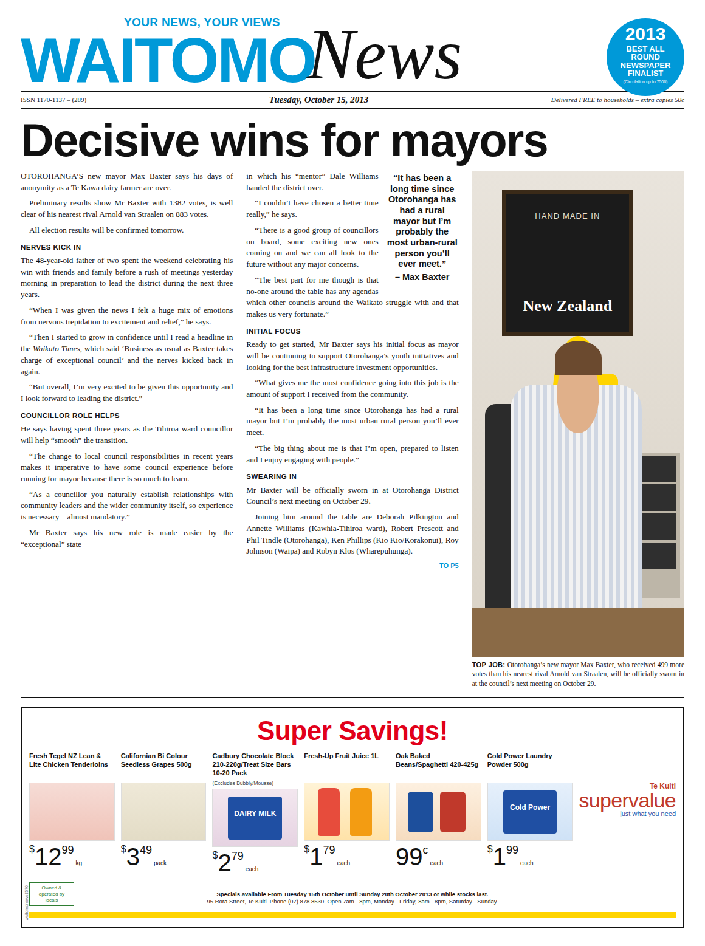YOUR NEWS, YOUR VIEWS
WAITOMO News
2013 BEST ALL ROUND NEWSPAPER FINALIST (Circulation up to 7500)
ISSN 1170-1137 – (289)
Tuesday, October 15, 2013
Delivered FREE to households – extra copies 50c
Decisive wins for mayors
OTOROHANGA’S new mayor Max Baxter says his days of anonymity as a Te Kawa dairy farmer are over.
Preliminary results show Mr Baxter with 1382 votes, is well clear of his nearest rival Arnold van Straalen on 883 votes.
All election results will be confirmed tomorrow.
Nerves kick in
The 48-year-old father of two spent the weekend celebrating his win with friends and family before a rush of meetings yesterday morning in preparation to lead the district during the next three years.
“When I was given the news I felt a huge mix of emotions from nervous trepidation to excitement and relief,” he says.
“Then I started to grow in confidence until I read a headline in the Waikato Times, which said ‘Business as usual as Baxter takes charge of exceptional council’ and the nerves kicked back in again.
“But overall, I’m very excited to be given this opportunity and I look forward to leading the district.”
Councillor role helps
He says having spent three years as the Tihiroa ward councillor will help “smooth” the transition.
“The change to local council responsibilities in recent years makes it imperative to have some council experience before running for mayor because there is so much to learn.
“As a councillor you naturally establish relationships with community leaders and the wider community itself, so experience is necessary – almost mandatory.”
Mr Baxter says his new role is made easier by the “exceptional” state
“It has been a long time since Otorohanga has had a rural mayor but I’m probably the most urban-rural person you’ll ever meet.” – Max Baxter
in which his “mentor” Dale Williams handed the district over.
“I couldn’t have chosen a better time really,” he says.
“There is a good group of councillors on board, some exciting new ones coming on and we can all look to the future without any major concerns.
“The best part for me though is that no-one around the table has any agendas which other councils around the Waikato struggle with and that makes us very fortunate.”
Initial focus
Ready to get started, Mr Baxter says his initial focus as mayor will be continuing to support Otorohanga’s youth initiatives and looking for the best infrastructure investment opportunities.
“What gives me the most confidence going into this job is the amount of support I received from the community.
“It has been a long time since Otorohanga has had a rural mayor but I’m probably the most urban-rural person you’ll ever meet.
“The big thing about me is that I’m open, prepared to listen and I enjoy engaging with people.”
Swearing in
Mr Baxter will be officially sworn in at Otorohanga District Council’s next meeting on October 29.
Joining him around the table are Deborah Pilkington and Annette Williams (Kawhia-Tihiroa ward), Robert Prescott and Phil Tindle (Otorohanga), Ken Phillips (Kio Kio/Korakonui), Roy Johnson (Waipa) and Robyn Klos (Wharepuhunga).
TO P5
HAND MADE IN
New Zealand
TOP JOB: Otorohanga’s new mayor Max Baxter, who received 499 more votes than his nearest rival Arnold van Straalen, will be officially sworn in at the council’s next meeting on October 29.
waitomonews1570
Super Savings!
Fresh Tegel NZ Lean & Lite Chicken Tenderloins
$1299 kg
Californian Bi Colour Seedless Grapes 500g
$349 pack
Cadbury Chocolate Block 210-220g/Treat Size Bars 10-20 Pack
(Excludes Bubbly/Mousse)
DAIRY MILK
$279 each
Fresh-Up Fruit Juice 1L
$179 each
Oak Baked Beans/Spaghetti 420-425g
99 ceach
Cold Power Laundry Powder 500g
Cold Power
$199 each
Te Kuiti
supervalue
just what you need
Owned & operated by locals
Specials available From Tuesday 15th October until Sunday 20th October 2013 or while stocks last.
95 Rora Street, Te Kuiti. Phone (07) 878 8530. Open 7am - 8pm, Monday - Friday, 8am - 8pm, Saturday - Sunday.